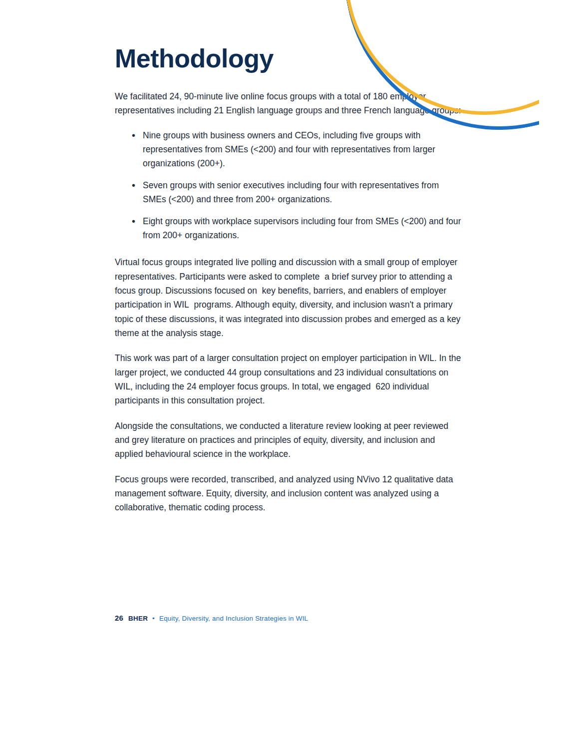Methodology
We facilitated 24, 90-minute live online focus groups with a total of 180 employer representatives including 21 English language groups and three French language groups:
Nine groups with business owners and CEOs, including five groups with representatives from SMEs (<200) and four with representatives from larger organizations (200+).
Seven groups with senior executives including four with representatives from SMEs (<200) and three from 200+ organizations.
Eight groups with workplace supervisors including four from SMEs (<200) and four from 200+ organizations.
Virtual focus groups integrated live polling and discussion with a small group of employer representatives. Participants were asked to complete a brief survey prior to attending a focus group. Discussions focused on key benefits, barriers, and enablers of employer participation in WIL programs. Although equity, diversity, and inclusion wasn't a primary topic of these discussions, it was integrated into discussion probes and emerged as a key theme at the analysis stage.
This work was part of a larger consultation project on employer participation in WIL. In the larger project, we conducted 44 group consultations and 23 individual consultations on WIL, including the 24 employer focus groups. In total, we engaged 620 individual participants in this consultation project.
Alongside the consultations, we conducted a literature review looking at peer reviewed and grey literature on practices and principles of equity, diversity, and inclusion and applied behavioural science in the workplace.
Focus groups were recorded, transcribed, and analyzed using NVivo 12 qualitative data management software. Equity, diversity, and inclusion content was analyzed using a collaborative, thematic coding process.
26 BHER • Equity, Diversity, and Inclusion Strategies in WIL